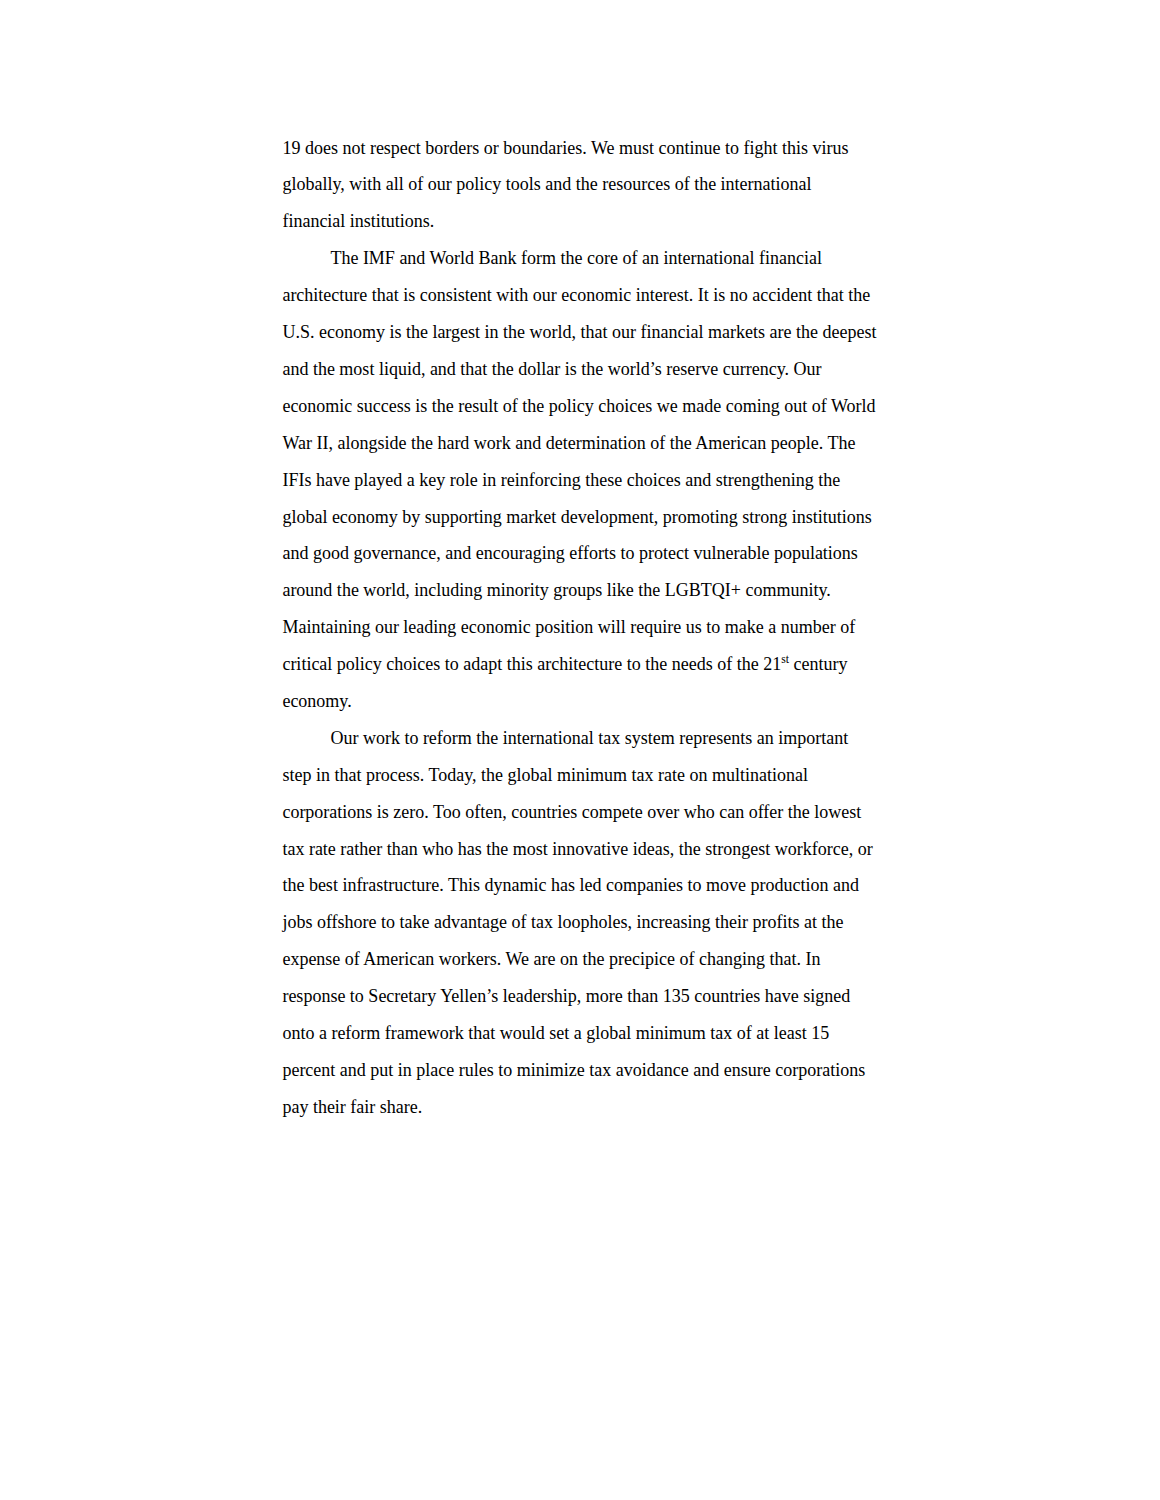19 does not respect borders or boundaries. We must continue to fight this virus globally, with all of our policy tools and the resources of the international financial institutions.
The IMF and World Bank form the core of an international financial architecture that is consistent with our economic interest. It is no accident that the U.S. economy is the largest in the world, that our financial markets are the deepest and the most liquid, and that the dollar is the world’s reserve currency. Our economic success is the result of the policy choices we made coming out of World War II, alongside the hard work and determination of the American people. The IFIs have played a key role in reinforcing these choices and strengthening the global economy by supporting market development, promoting strong institutions and good governance, and encouraging efforts to protect vulnerable populations around the world, including minority groups like the LGBTQI+ community. Maintaining our leading economic position will require us to make a number of critical policy choices to adapt this architecture to the needs of the 21st century economy.
Our work to reform the international tax system represents an important step in that process. Today, the global minimum tax rate on multinational corporations is zero. Too often, countries compete over who can offer the lowest tax rate rather than who has the most innovative ideas, the strongest workforce, or the best infrastructure. This dynamic has led companies to move production and jobs offshore to take advantage of tax loopholes, increasing their profits at the expense of American workers. We are on the precipice of changing that. In response to Secretary Yellen’s leadership, more than 135 countries have signed onto a reform framework that would set a global minimum tax of at least 15 percent and put in place rules to minimize tax avoidance and ensure corporations pay their fair share.